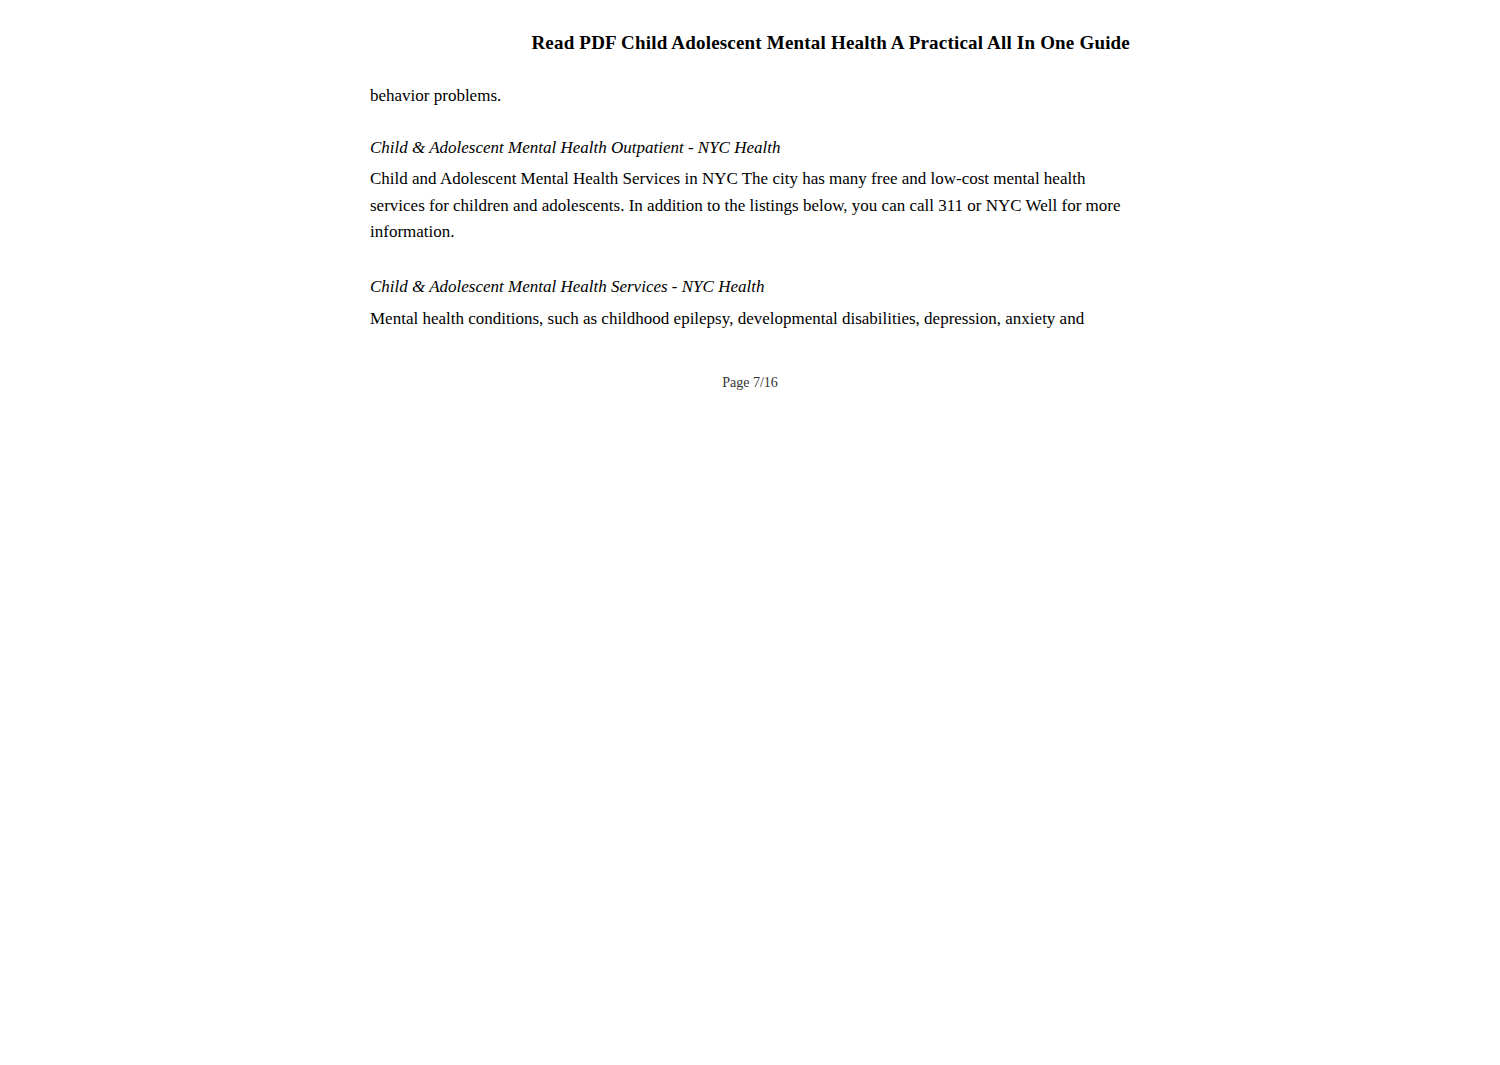Read PDF Child Adolescent Mental Health A Practical All In One Guide
behavior problems.
Child & Adolescent Mental Health Outpatient - NYC Health
Child and Adolescent Mental Health Services in NYC The city has many free and low-cost mental health services for children and adolescents. In addition to the listings below, you can call 311 or NYC Well for more information.
Child & Adolescent Mental Health Services - NYC Health
Mental health conditions, such as childhood epilepsy, developmental disabilities, depression, anxiety and
Page 7/16